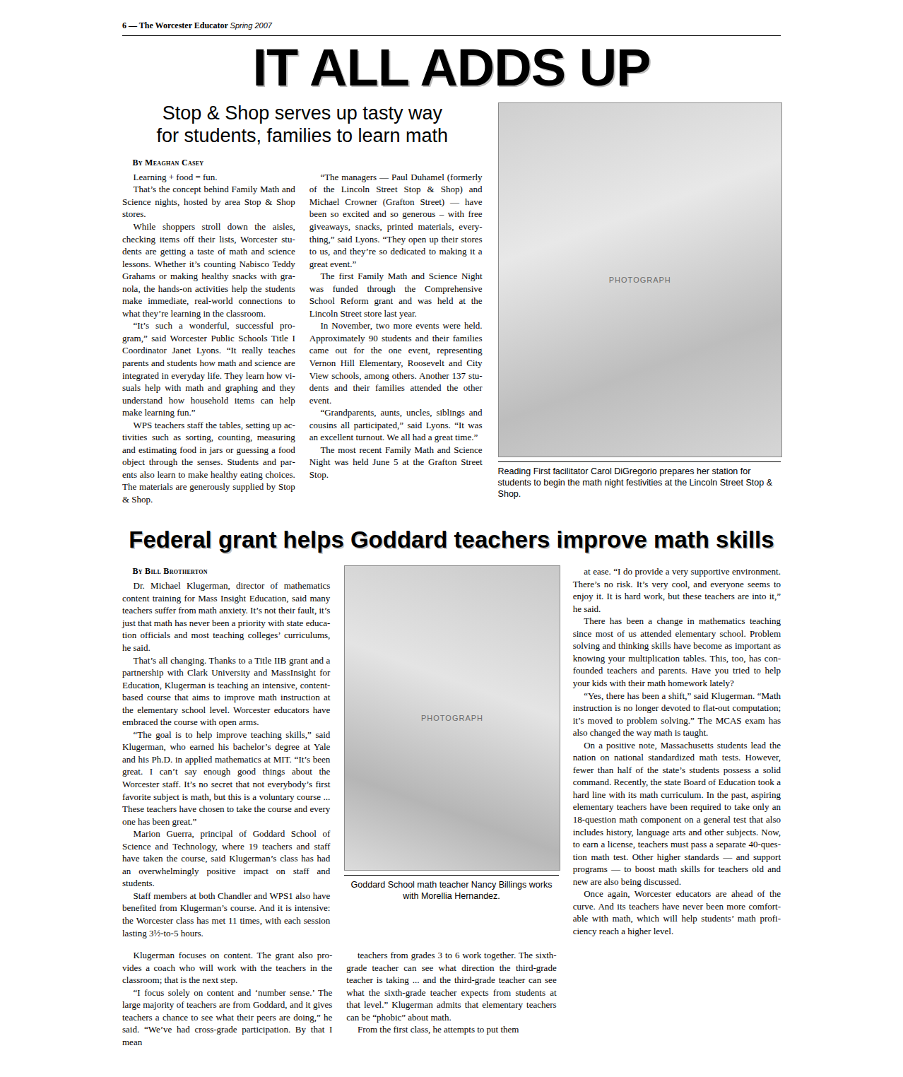6 — The Worcester Educator Spring 2007
IT ALL ADDS UP
Stop & Shop serves up tasty way
for students, families to learn math
By Meaghan Casey
Learning + food = fun.
That’s the concept behind Family Math and Science nights, hosted by area Stop & Shop stores.
While shoppers stroll down the aisles, checking items off their lists, Worcester students are getting a taste of math and science lessons. Whether it’s counting Nabisco Teddy Grahams or making healthy snacks with granola, the hands-on activities help the students make immediate, real-world connections to what they’re learning in the classroom.
“It’s such a wonderful, successful program,” said Worcester Public Schools Title I Coordinator Janet Lyons. “It really teaches parents and students how math and science are integrated in everyday life. They learn how visuals help with math and graphing and they understand how household items can help make learning fun.”
WPS teachers staff the tables, setting up activities such as sorting, counting, measuring and estimating food in jars or guessing a food object through the senses. Students and parents also learn to make healthy eating choices. The materials are generously supplied by Stop & Shop.
“The managers — Paul Duhamel (formerly of the Lincoln Street Stop & Shop) and Michael Crowner (Grafton Street) — have been so excited and so generous – with free giveaways, snacks, printed materials, everything,” said Lyons. “They open up their stores to us, and they’re so dedicated to making it a great event.”
The first Family Math and Science Night was funded through the Comprehensive School Reform grant and was held at the Lincoln Street store last year.
In November, two more events were held. Approximately 90 students and their families came out for the one event, representing Vernon Hill Elementary, Roosevelt and City View schools, among others. Another 137 students and their families attended the other event.
“Grandparents, aunts, uncles, siblings and cousins all participated,” said Lyons. “It was an excellent turnout. We all had a great time.”
The most recent Family Math and Science Night was held June 5 at the Grafton Street Stop.
Photograph
Reading First facilitator Carol DiGregorio prepares her station for students to begin the math night festivities at the Lincoln Street Stop & Shop.
Federal grant helps Goddard teachers improve math skills
By Bill Brotherton
Dr. Michael Klugerman, director of mathematics content training for Mass Insight Education, said many teachers suffer from math anxiety. It’s not their fault, it’s just that math has never been a priority with state education officials and most teaching colleges’ curriculums, he said.
That’s all changing. Thanks to a Title IIB grant and a partnership with Clark University and MassInsight for Education, Klugerman is teaching an intensive, content-based course that aims to improve math instruction at the elementary school level. Worcester educators have embraced the course with open arms.
“The goal is to help improve teaching skills,” said Klugerman, who earned his bachelor’s degree at Yale and his Ph.D. in applied mathematics at MIT. “It’s been great. I can’t say enough good things about the Worcester staff. It’s no secret that not everybody’s first favorite subject is math, but this is a voluntary course ... These teachers have chosen to take the course and every one has been great.”
Marion Guerra, principal of Goddard School of Science and Technology, where 19 teachers and staff have taken the course, said Klugerman’s class has had an overwhelmingly positive impact on staff and students.
Staff members at both Chandler and WPS1 also have benefited from Klugerman’s course. And it is intensive: the Worcester class has met 11 times, with each session lasting 3½-to-5 hours.
Photograph
Goddard School math teacher Nancy Billings works with Morellia Hernandez.
at ease. “I do provide a very supportive environment. There’s no risk. It’s very cool, and everyone seems to enjoy it. It is hard work, but these teachers are into it,” he said.
There has been a change in mathematics teaching since most of us attended elementary school. Problem solving and thinking skills have become as important as knowing your multiplication tables. This, too, has confounded teachers and parents. Have you tried to help your kids with their math homework lately?
“Yes, there has been a shift,” said Klugerman. “Math instruction is no longer devoted to flat-out computation; it’s moved to problem solving.” The MCAS exam has also changed the way math is taught.
On a positive note, Massachusetts students lead the nation on national standardized math tests. However, fewer than half of the state’s students possess a solid command. Recently, the state Board of Education took a hard line with its math curriculum. In the past, aspiring elementary teachers have been required to take only an 18-question math component on a general test that also includes history, language arts and other subjects. Now, to earn a license, teachers must pass a separate 40-question math test. Other higher standards — and support programs — to boost math skills for teachers old and new are also being discussed.
Once again, Worcester educators are ahead of the curve. And its teachers have never been more comfortable with math, which will help students’ math proficiency reach a higher level.
Klugerman focuses on content. The grant also provides a coach who will work with the teachers in the classroom; that is the next step.
“I focus solely on content and ‘number sense.’ The large majority of teachers are from Goddard, and it gives teachers a chance to see what their peers are doing,” he said. “We’ve had cross-grade participation. By that I mean
teachers from grades 3 to 6 work together. The sixth-grade teacher can see what direction the third-grade teacher is taking ... and the third-grade teacher can see what the sixth-grade teacher expects from students at that level.” Klugerman admits that elementary teachers can be “phobic” about math.
From the first class, he attempts to put them